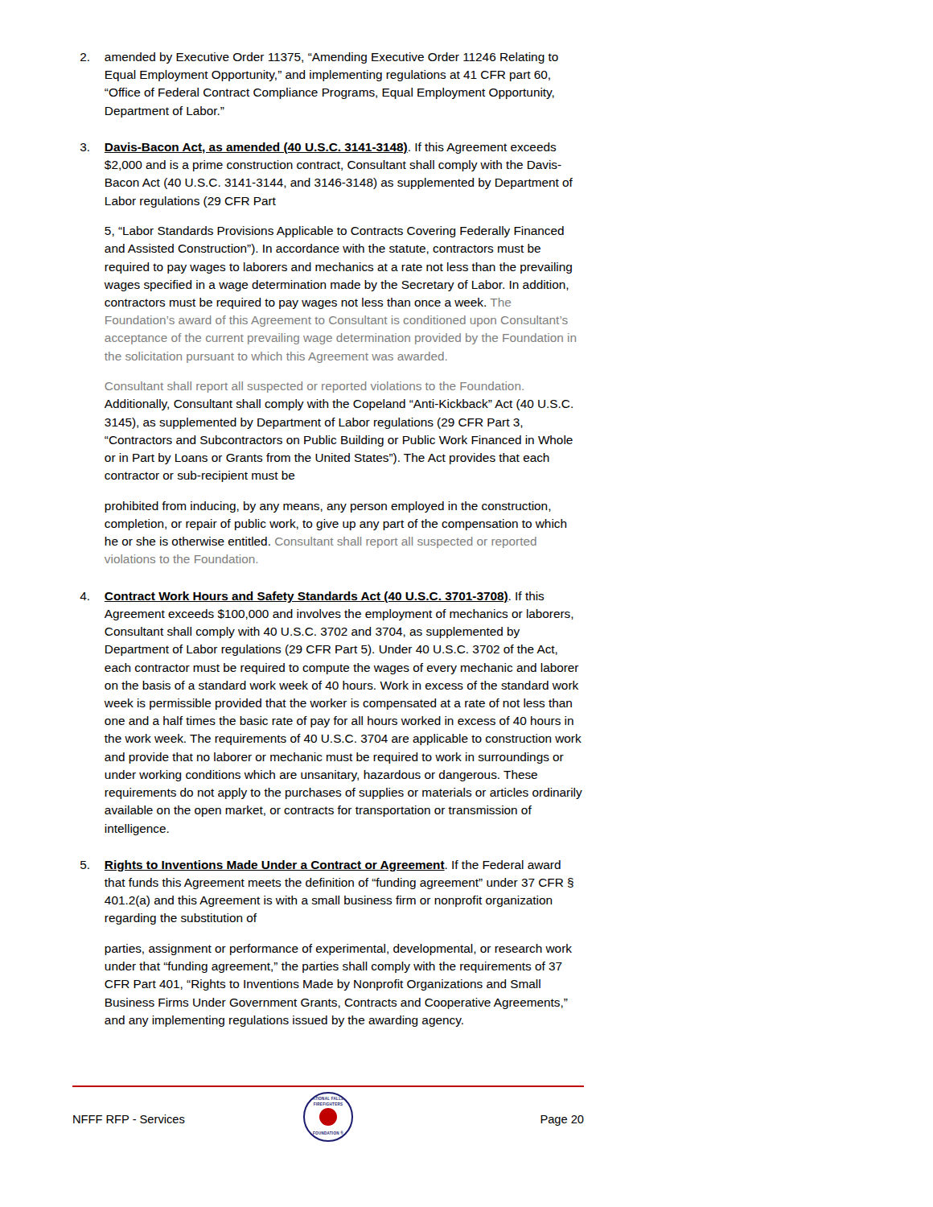2.
amended by Executive Order 11375, “Amending Executive Order 11246 Relating to Equal Employment Opportunity,” and implementing regulations at 41 CFR part 60, “Office of Federal Contract Compliance Programs, Equal Employment Opportunity, Department of Labor.”
3.
Davis-Bacon Act, as amended (40 U.S.C. 3141-3148). If this Agreement exceeds $2,000 and is a prime construction contract, Consultant shall comply with the Davis-Bacon Act (40 U.S.C. 3141-3144, and 3146-3148) as supplemented by Department of Labor regulations (29 CFR Part
5, “Labor Standards Provisions Applicable to Contracts Covering Federally Financed and Assisted Construction”). In accordance with the statute, contractors must be required to pay wages to laborers and mechanics at a rate not less than the prevailing wages specified in a wage determination made by the Secretary of Labor. In addition, contractors must be required to pay wages not less than once a week. The Foundation’s award of this Agreement to Consultant is conditioned upon Consultant’s acceptance of the current prevailing wage determination provided by the Foundation in the solicitation pursuant to which this Agreement was awarded.
Consultant shall report all suspected or reported violations to the Foundation. Additionally, Consultant shall comply with the Copeland “Anti-Kickback” Act (40 U.S.C. 3145), as supplemented by Department of Labor regulations (29 CFR Part 3, “Contractors and Subcontractors on Public Building or Public Work Financed in Whole or in Part by Loans or Grants from the United States”). The Act provides that each contractor or sub-recipient must be
prohibited from inducing, by any means, any person employed in the construction, completion, or repair of public work, to give up any part of the compensation to which he or she is otherwise entitled. Consultant shall report all suspected or reported violations to the Foundation.
4.
Contract Work Hours and Safety Standards Act (40 U.S.C. 3701-3708). If this Agreement exceeds $100,000 and involves the employment of mechanics or laborers, Consultant shall comply with 40 U.S.C. 3702 and 3704, as supplemented by Department of Labor regulations (29 CFR Part 5). Under 40 U.S.C. 3702 of the Act, each contractor must be required to compute the wages of every mechanic and laborer on the basis of a standard work week of 40 hours. Work in excess of the standard work week is permissible provided that the worker is compensated at a rate of not less than one and a half times the basic rate of pay for all hours worked in excess of 40 hours in the work week. The requirements of 40 U.S.C. 3704 are applicable to construction work and provide that no laborer or mechanic must be required to work in surroundings or under working conditions which are unsanitary, hazardous or dangerous. These requirements do not apply to the purchases of supplies or materials or articles ordinarily available on the open market, or contracts for transportation or transmission of intelligence.
5.
Rights to Inventions Made Under a Contract or Agreement. If the Federal award that funds this Agreement meets the definition of “funding agreement” under 37 CFR § 401.2(a) and this Agreement is with a small business firm or nonprofit organization regarding the substitution of
parties, assignment or performance of experimental, developmental, or research work under that “funding agreement,” the parties shall comply with the requirements of 37 CFR Part 401, “Rights to Inventions Made by Nonprofit Organizations and Small Business Firms Under Government Grants, Contracts and Cooperative Agreements,” and any implementing regulations issued by the awarding agency.
NFFF RFP - Services
NATIONAL FALLEN FIREFIGHTERS FOUNDATION ®
Page 20